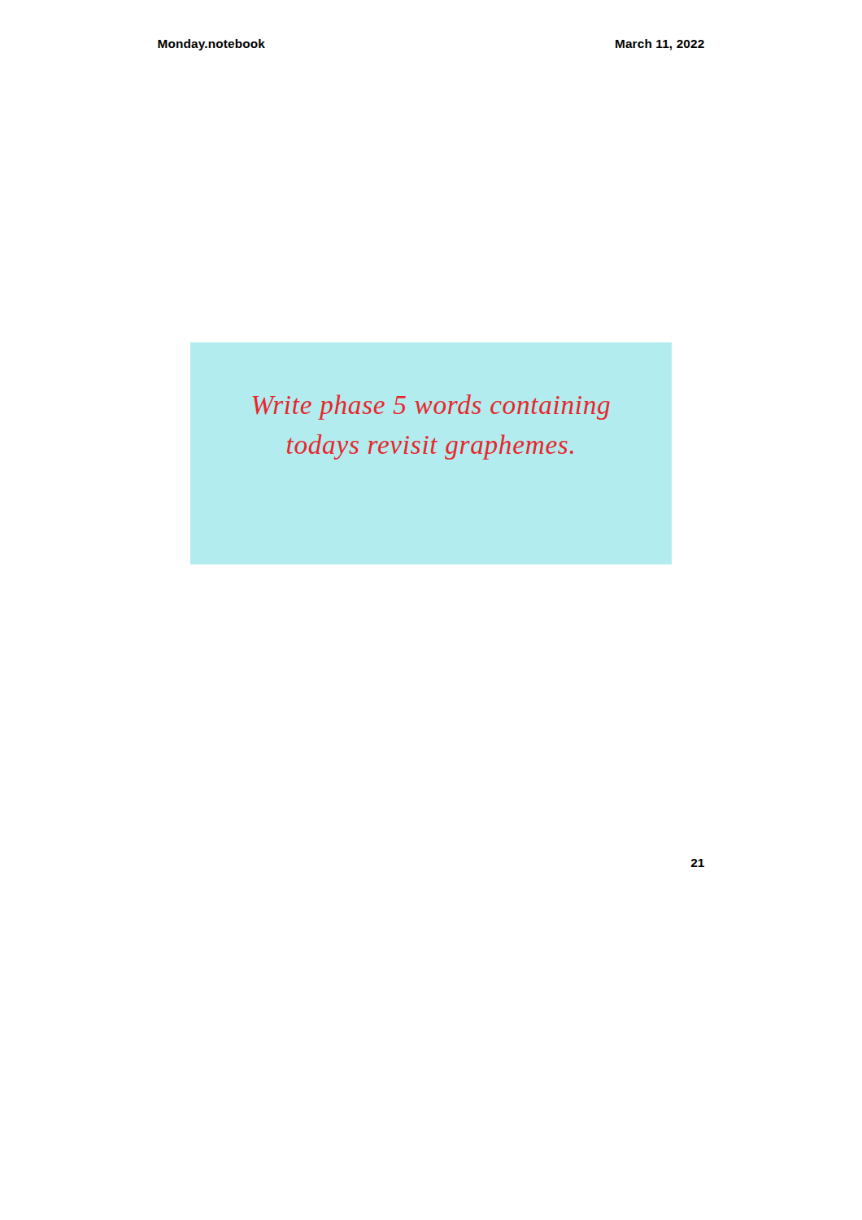Monday.notebook March 11, 2022
Write phase 5 words containing todays revisit graphemes.
21